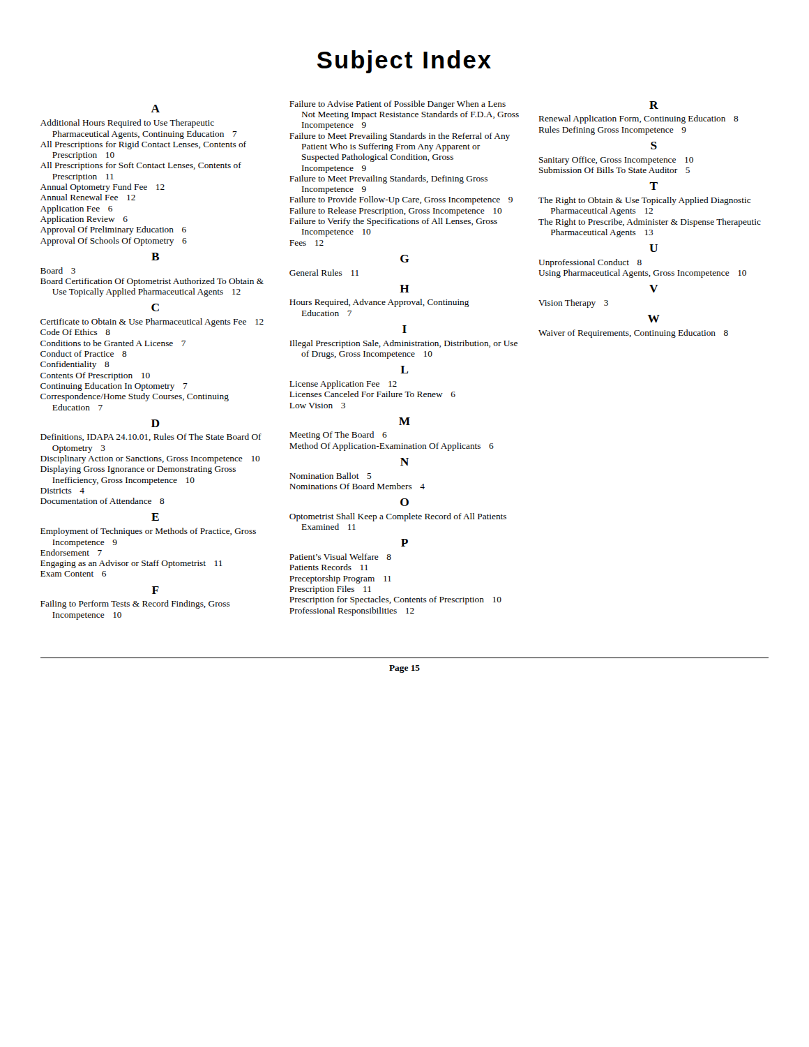Subject Index
A
Additional Hours Required to Use Therapeutic Pharmaceutical Agents, Continuing Education 7
All Prescriptions for Rigid Contact Lenses, Contents of Prescription 10
All Prescriptions for Soft Contact Lenses, Contents of Prescription 11
Annual Optometry Fund Fee 12
Annual Renewal Fee 12
Application Fee 6
Application Review 6
Approval Of Preliminary Education 6
Approval Of Schools Of Optometry 6
B
Board 3
Board Certification Of Optometrist Authorized To Obtain & Use Topically Applied Pharmaceutical Agents 12
C
Certificate to Obtain & Use Pharmaceutical Agents Fee 12
Code Of Ethics 8
Conditions to be Granted A License 7
Conduct of Practice 8
Confidentiality 8
Contents Of Prescription 10
Continuing Education In Optometry 7
Correspondence/Home Study Courses, Continuing Education 7
D
Definitions, IDAPA 24.10.01, Rules Of The State Board Of Optometry 3
Disciplinary Action or Sanctions, Gross Incompetence 10
Displaying Gross Ignorance or Demonstrating Gross Inefficiency, Gross Incompetence 10
Districts 4
Documentation of Attendance 8
E
Employment of Techniques or Methods of Practice, Gross Incompetence 9
Endorsement 7
Engaging as an Advisor or Staff Optometrist 11
Exam Content 6
F
Failing to Perform Tests & Record Findings, Gross Incompetence 10
Failure to Advise Patient of Possible Danger When a Lens Not Meeting Impact Resistance Standards of F.D.A, Gross Incompetence 9
Failure to Meet Prevailing Standards in the Referral of Any Patient Who is Suffering From Any Apparent or Suspected Pathological Condition, Gross Incompetence 9
Failure to Meet Prevailing Standards, Defining Gross Incompetence 9
Failure to Provide Follow-Up Care, Gross Incompetence 9
Failure to Release Prescription, Gross Incompetence 10
Failure to Verify the Specifications of All Lenses, Gross Incompetence 10
Fees 12
G
General Rules 11
H
Hours Required, Advance Approval, Continuing Education 7
I
Illegal Prescription Sale, Administration, Distribution, or Use of Drugs, Gross Incompetence 10
L
License Application Fee 12
Licenses Canceled For Failure To Renew 6
Low Vision 3
M
Meeting Of The Board 6
Method Of Application-Examination Of Applicants 6
N
Nomination Ballot 5
Nominations Of Board Members 4
O
Optometrist Shall Keep a Complete Record of All Patients Examined 11
P
Patient’s Visual Welfare 8
Patients Records 11
Preceptorship Program 11
Prescription Files 11
Prescription for Spectacles, Contents of Prescription 10
Professional Responsibilities 12
R
Renewal Application Form, Continuing Education 8
Rules Defining Gross Incompetence 9
S
Sanitary Office, Gross Incompetence 10
Submission Of Bills To State Auditor 5
T
The Right to Obtain & Use Topically Applied Diagnostic Pharmaceutical Agents 12
The Right to Prescribe, Administer & Dispense Therapeutic Pharmaceutical Agents 13
U
Unprofessional Conduct 8
Using Pharmaceutical Agents, Gross Incompetence 10
V
Vision Therapy 3
W
Waiver of Requirements, Continuing Education 8
Page 15